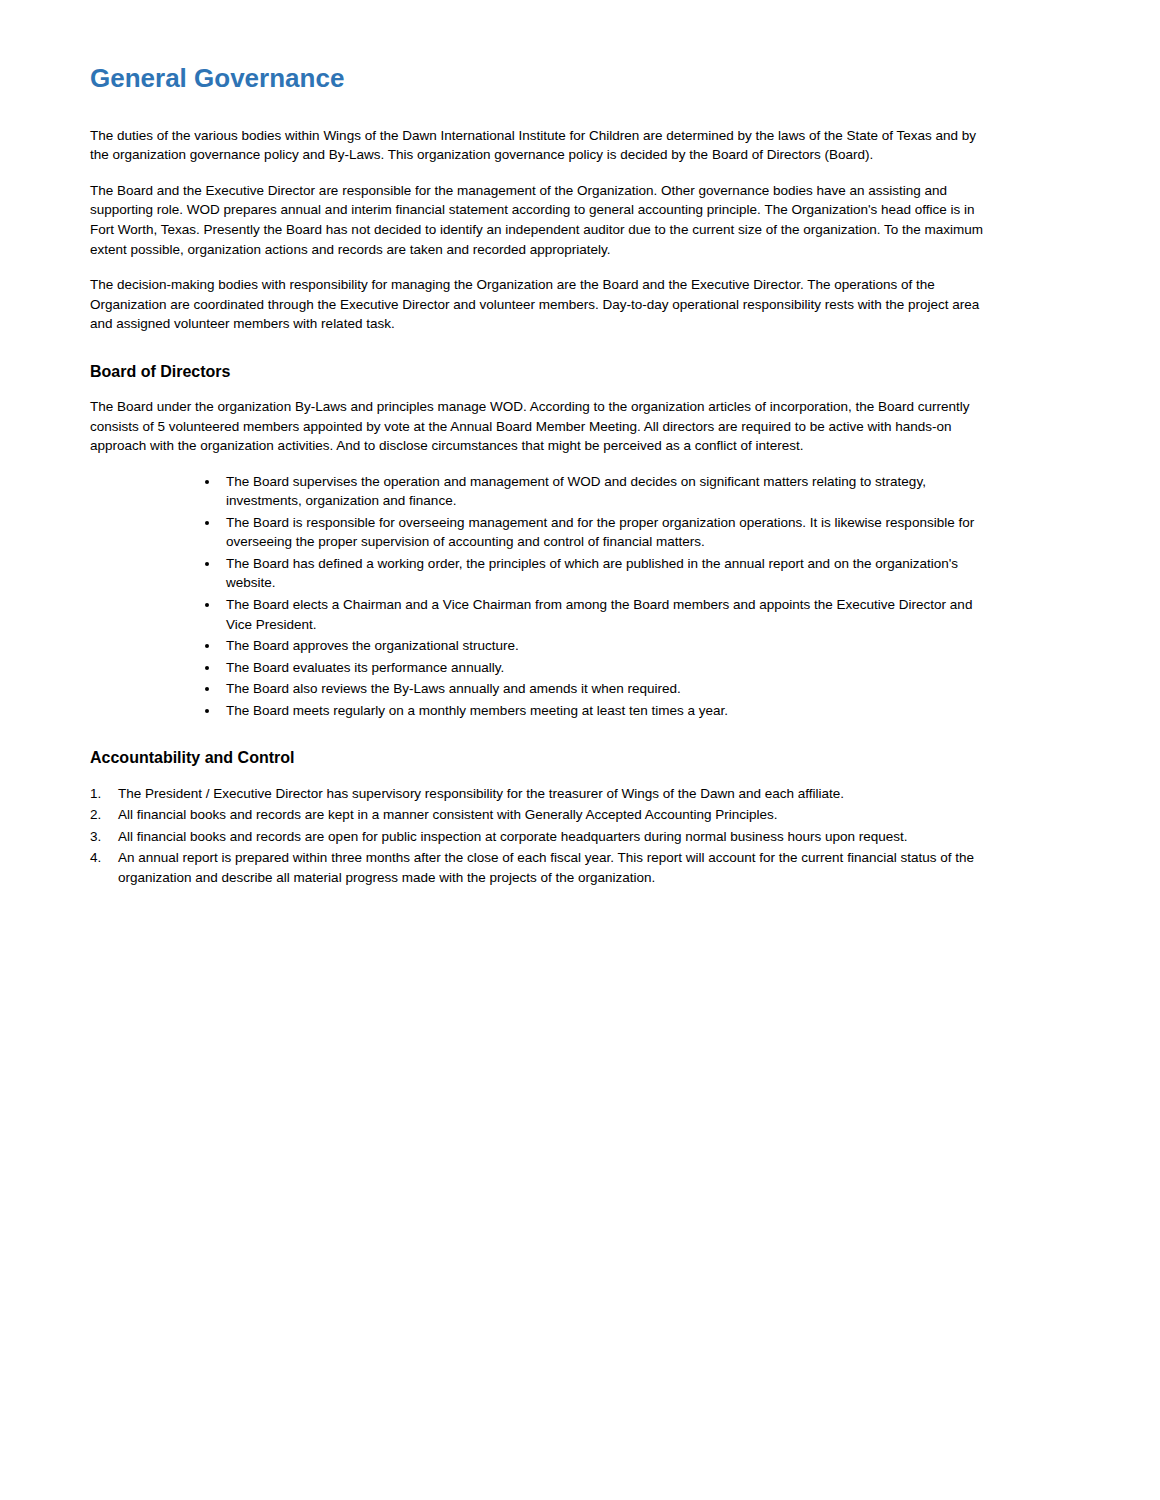General Governance
The duties of the various bodies within Wings of the Dawn International Institute for Children are determined by the laws of the State of Texas and by the organization governance policy and By-Laws. This organization governance policy is decided by the Board of Directors (Board).
The Board and the Executive Director are responsible for the management of the Organization. Other governance bodies have an assisting and supporting role. WOD prepares annual and interim financial statement according to general accounting principle. The Organization's head office is in Fort Worth, Texas. Presently the Board has not decided to identify an independent auditor due to the current size of the organization. To the maximum extent possible, organization actions and records are taken and recorded appropriately.
The decision-making bodies with responsibility for managing the Organization are the Board and the Executive Director. The operations of the Organization are coordinated through the Executive Director and volunteer members. Day-to-day operational responsibility rests with the project area and assigned volunteer members with related task.
Board of Directors
The Board under the organization By-Laws and principles manage WOD. According to the organization articles of incorporation, the Board currently consists of 5 volunteered members appointed by vote at the Annual Board Member Meeting. All directors are required to be active with hands-on approach with the organization activities. And to disclose circumstances that might be perceived as a conflict of interest.
The Board supervises the operation and management of WOD and decides on significant matters relating to strategy, investments, organization and finance.
The Board is responsible for overseeing management and for the proper organization operations. It is likewise responsible for overseeing the proper supervision of accounting and control of financial matters.
The Board has defined a working order, the principles of which are published in the annual report and on the organization's website.
The Board elects a Chairman and a Vice Chairman from among the Board members and appoints the Executive Director and Vice President.
The Board approves the organizational structure.
The Board evaluates its performance annually.
The Board also reviews the By-Laws annually and amends it when required.
The Board meets regularly on a monthly members meeting at least ten times a year.
Accountability and Control
The President / Executive Director has supervisory responsibility for the treasurer of Wings of the Dawn and each affiliate.
All financial books and records are kept in a manner consistent with Generally Accepted Accounting Principles.
All financial books and records are open for public inspection at corporate headquarters during normal business hours upon request.
An annual report is prepared within three months after the close of each fiscal year. This report will account for the current financial status of the organization and describe all material progress made with the projects of the organization.